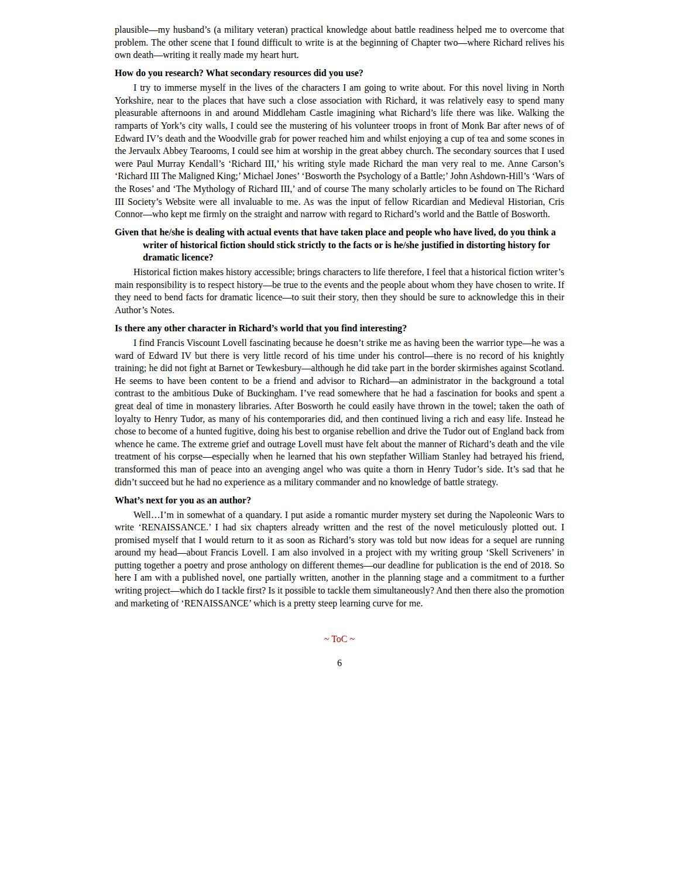plausible—my husband’s (a military veteran) practical knowledge about battle readiness helped me to overcome that problem. The other scene that I found difficult to write is at the beginning of Chapter two—where Richard relives his own death—writing it really made my heart hurt.
How do you research? What secondary resources did you use?
I try to immerse myself in the lives of the characters I am going to write about. For this novel living in North Yorkshire, near to the places that have such a close association with Richard, it was relatively easy to spend many pleasurable afternoons in and around Middleham Castle imagining what Richard’s life there was like. Walking the ramparts of York’s city walls, I could see the mustering of his volunteer troops in front of Monk Bar after news of of Edward IV’s death and the Woodville grab for power reached him and whilst enjoying a cup of tea and some scones in the Jervaulx Abbey Tearooms, I could see him at worship in the great abbey church. The secondary sources that I used were Paul Murray Kendall’s ‘Richard III,’ his writing style made Richard the man very real to me. Anne Carson’s ‘Richard III The Maligned King;’ Michael Jones’ ‘Bosworth the Psychology of a Battle;’ John Ashdown-Hill’s ‘Wars of the Roses’ and ‘The Mythology of Richard III,’ and of course The many scholarly articles to be found on The Richard III Society’s Website were all invaluable to me. As was the input of fellow Ricardian and Medieval Historian, Cris Connor—who kept me firmly on the straight and narrow with regard to Richard’s world and the Battle of Bosworth.
Given that he/she is dealing with actual events that have taken place and people who have lived, do you think a writer of historical fiction should stick strictly to the facts or is he/she justified in distorting history for dramatic licence?
Historical fiction makes history accessible; brings characters to life therefore, I feel that a historical fiction writer’s main responsibility is to respect history—be true to the events and the people about whom they have chosen to write. If they need to bend facts for dramatic licence—to suit their story, then they should be sure to acknowledge this in their Author’s Notes.
Is there any other character in Richard’s world that you find interesting?
I find Francis Viscount Lovell fascinating because he doesn’t strike me as having been the warrior type—he was a ward of Edward IV but there is very little record of his time under his control—there is no record of his knightly training; he did not fight at Barnet or Tewkesbury—although he did take part in the border skirmishes against Scotland. He seems to have been content to be a friend and advisor to Richard—an administrator in the background a total contrast to the ambitious Duke of Buckingham. I’ve read somewhere that he had a fascination for books and spent a great deal of time in monastery libraries. After Bosworth he could easily have thrown in the towel; taken the oath of loyalty to Henry Tudor, as many of his contemporaries did, and then continued living a rich and easy life. Instead he chose to become of a hunted fugitive, doing his best to organise rebellion and drive the Tudor out of England back from whence he came. The extreme grief and outrage Lovell must have felt about the manner of Richard’s death and the vile treatment of his corpse—especially when he learned that his own stepfather William Stanley had betrayed his friend, transformed this man of peace into an avenging angel who was quite a thorn in Henry Tudor’s side. It’s sad that he didn’t succeed but he had no experience as a military commander and no knowledge of battle strategy.
What’s next for you as an author?
Well…I’m in somewhat of a quandary. I put aside a romantic murder mystery set during the Napoleonic Wars to write ‘RENAISSANCE.’ I had six chapters already written and the rest of the novel meticulously plotted out. I promised myself that I would return to it as soon as Richard’s story was told but now ideas for a sequel are running around my head—about Francis Lovell. I am also involved in a project with my writing group ‘Skell Scriveners’ in putting together a poetry and prose anthology on different themes—our deadline for publication is the end of 2018. So here I am with a published novel, one partially written, another in the planning stage and a commitment to a further writing project—which do I tackle first? Is it possible to tackle them simultaneously? And then there also the promotion and marketing of ‘RENAISSANCE’ which is a pretty steep learning curve for me.
~ ToC ~
6